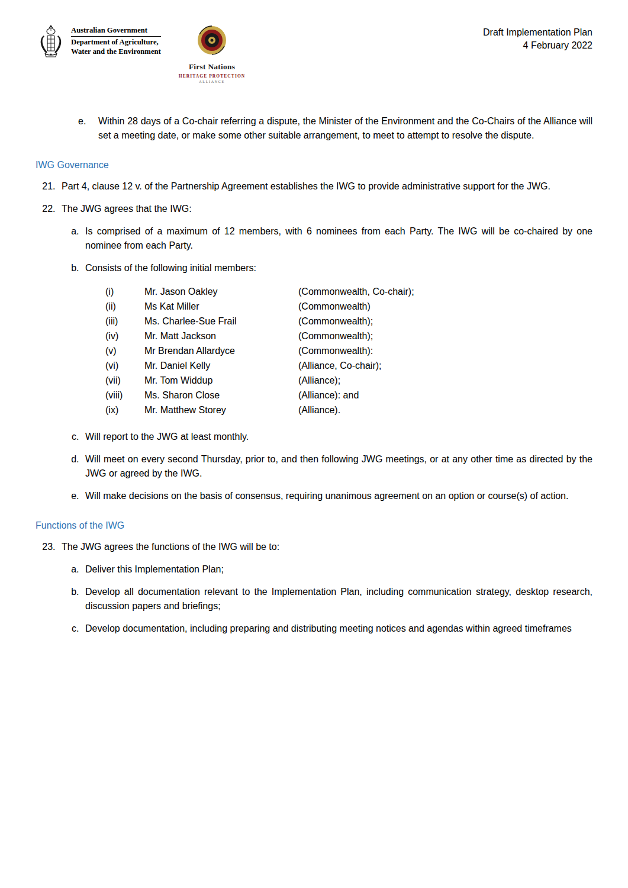Australian Government Department of Agriculture,
Water and the Environment
First Nations
HERITAGE PROTECTION
ALLIANCE
Draft Implementation Plan
4 February 2022
e.
Within 28 days of a Co-chair referring a dispute, the Minister of the Environment and the Co-Chairs of the Alliance will set a meeting date, or make some other suitable arrangement, to meet to attempt to resolve the dispute.
IWG Governance
Part 4, clause 12 v. of the Partnership Agreement establishes the IWG to provide administrative support for the JWG.
The JWG agrees that the IWG:
Is comprised of a maximum of 12 members, with 6 nominees from each Party. The IWG will be co-chaired by one nominee from each Party.
Consists of the following initial members:
| (i) | Mr. Jason Oakley | (Commonwealth, Co-chair); |
| (ii) | Ms Kat Miller | (Commonwealth) |
| (iii) | Ms. Charlee-Sue Frail | (Commonwealth); |
| (iv) | Mr. Matt Jackson | (Commonwealth); |
| (v) | Mr Brendan Allardyce | (Commonwealth): |
| (vi) | Mr. Daniel Kelly | (Alliance, Co-chair); |
| (vii) | Mr. Tom Widdup | (Alliance); |
| (viii) | Ms. Sharon Close | (Alliance): and |
| (ix) | Mr. Matthew Storey | (Alliance). |
Will report to the JWG at least monthly.
Will meet on every second Thursday, prior to, and then following JWG meetings, or at any other time as directed by the JWG or agreed by the IWG.
Will make decisions on the basis of consensus, requiring unanimous agreement on an option or course(s) of action.
Functions of the IWG
The JWG agrees the functions of the IWG will be to:
Deliver this Implementation Plan;
Develop all documentation relevant to the Implementation Plan, including communication strategy, desktop research, discussion papers and briefings;
Develop documentation, including preparing and distributing meeting notices and agendas within agreed timeframes